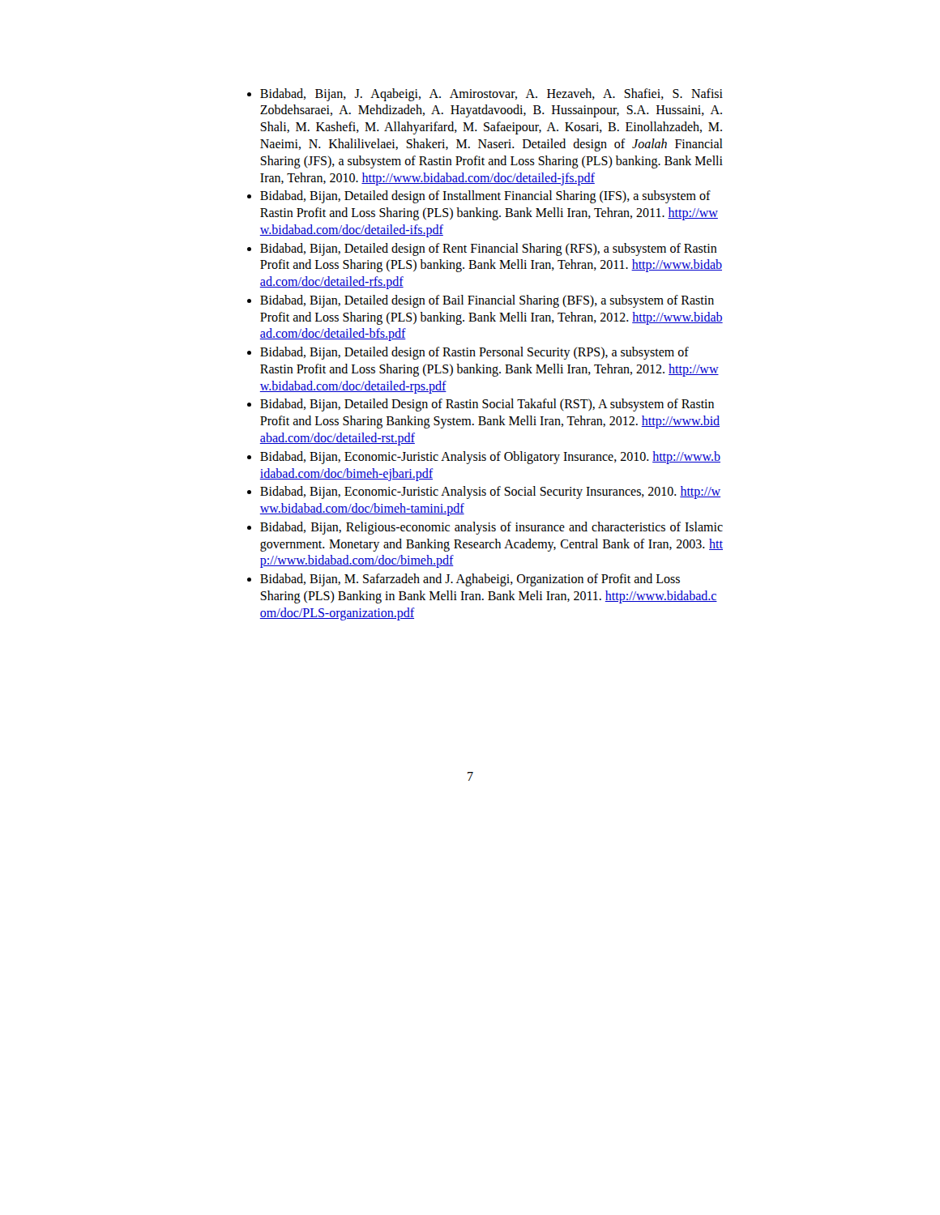Bidabad, Bijan, J. Aqabeigi, A. Amirostovar, A. Hezaveh, A. Shafiei, S. Nafisi Zobdehsaraei, A. Mehdizadeh, A. Hayatdavoodi, B. Hussainpour, S.A. Hussaini, A. Shali, M. Kashefi, M. Allahyarifard, M. Safaeipour, A. Kosari, B. Einollahzadeh, M. Naeimi, N. Khalilivelaei, Shakeri, M. Naseri. Detailed design of Joalah Financial Sharing (JFS), a subsystem of Rastin Profit and Loss Sharing (PLS) banking. Bank Melli Iran, Tehran, 2010. http://www.bidabad.com/doc/detailed-jfs.pdf
Bidabad, Bijan, Detailed design of Installment Financial Sharing (IFS), a subsystem of Rastin Profit and Loss Sharing (PLS) banking. Bank Melli Iran, Tehran, 2011. http://www.bidabad.com/doc/detailed-ifs.pdf
Bidabad, Bijan, Detailed design of Rent Financial Sharing (RFS), a subsystem of Rastin Profit and Loss Sharing (PLS) banking. Bank Melli Iran, Tehran, 2011. http://www.bidabad.com/doc/detailed-rfs.pdf
Bidabad, Bijan, Detailed design of Bail Financial Sharing (BFS), a subsystem of Rastin Profit and Loss Sharing (PLS) banking. Bank Melli Iran, Tehran, 2012. http://www.bidabad.com/doc/detailed-bfs.pdf
Bidabad, Bijan, Detailed design of Rastin Personal Security (RPS), a subsystem of Rastin Profit and Loss Sharing (PLS) banking. Bank Melli Iran, Tehran, 2012. http://www.bidabad.com/doc/detailed-rps.pdf
Bidabad, Bijan, Detailed Design of Rastin Social Takaful (RST), A subsystem of Rastin Profit and Loss Sharing Banking System. Bank Melli Iran, Tehran, 2012. http://www.bidabad.com/doc/detailed-rst.pdf
Bidabad, Bijan, Economic-Juristic Analysis of Obligatory Insurance, 2010. http://www.bidabad.com/doc/bimeh-ejbari.pdf
Bidabad, Bijan, Economic-Juristic Analysis of Social Security Insurances, 2010. http://www.bidabad.com/doc/bimeh-tamini.pdf
Bidabad, Bijan, Religious-economic analysis of insurance and characteristics of Islamic government. Monetary and Banking Research Academy, Central Bank of Iran, 2003. http://www.bidabad.com/doc/bimeh.pdf
Bidabad, Bijan, M. Safarzadeh and J. Aghabeigi, Organization of Profit and Loss Sharing (PLS) Banking in Bank Melli Iran. Bank Meli Iran, 2011. http://www.bidabad.com/doc/PLS-organization.pdf
7